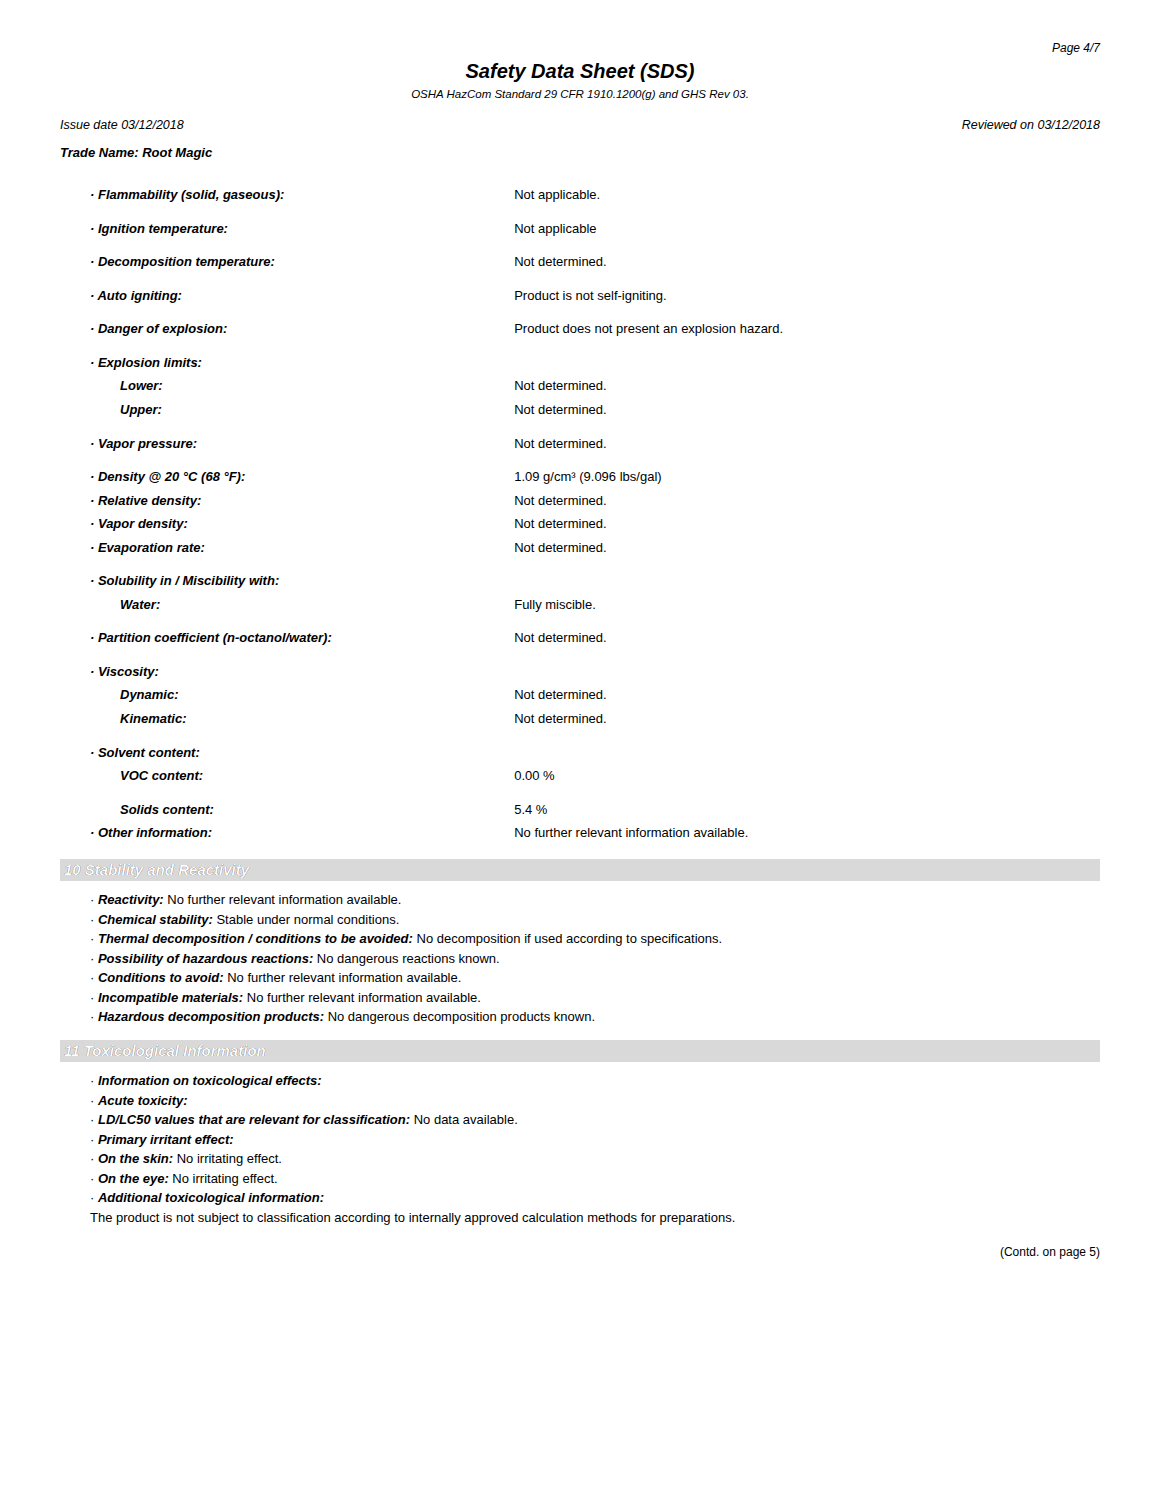Page 4/7
Safety Data Sheet (SDS)
OSHA HazCom Standard 29 CFR 1910.1200(g) and GHS Rev 03.
Issue date 03/12/2018
Reviewed on 03/12/2018
Trade Name: Root Magic
| · Flammability (solid, gaseous): | Not applicable. |
| · Ignition temperature: | Not applicable |
| · Decomposition temperature: | Not determined. |
| · Auto igniting: | Product is not self-igniting. |
| · Danger of explosion: | Product does not present an explosion hazard. |
| · Explosion limits: | |
| Lower: | Not determined. |
| Upper: | Not determined. |
| · Vapor pressure: | Not determined. |
| · Density @ 20 °C (68 °F): | 1.09 g/cm³ (9.096 lbs/gal) |
| · Relative density: | Not determined. |
| · Vapor density: | Not determined. |
| · Evaporation rate: | Not determined. |
| · Solubility in / Miscibility with: | |
| Water: | Fully miscible. |
| · Partition coefficient (n-octanol/water): | Not determined. |
| · Viscosity: | |
| Dynamic: | Not determined. |
| Kinematic: | Not determined. |
| · Solvent content: | |
| VOC content: | 0.00 % |
| Solids content: | 5.4 % |
| · Other information: | No further relevant information available. |
10 Stability and Reactivity
Reactivity: No further relevant information available.
Chemical stability: Stable under normal conditions.
Thermal decomposition / conditions to be avoided: No decomposition if used according to specifications.
Possibility of hazardous reactions: No dangerous reactions known.
Conditions to avoid: No further relevant information available.
Incompatible materials: No further relevant information available.
Hazardous decomposition products: No dangerous decomposition products known.
11 Toxicological Information
Information on toxicological effects:
Acute toxicity:
LD/LC50 values that are relevant for classification: No data available.
Primary irritant effect:
On the skin: No irritating effect.
On the eye: No irritating effect.
Additional toxicological information:
The product is not subject to classification according to internally approved calculation methods for preparations.
(Contd. on page 5)